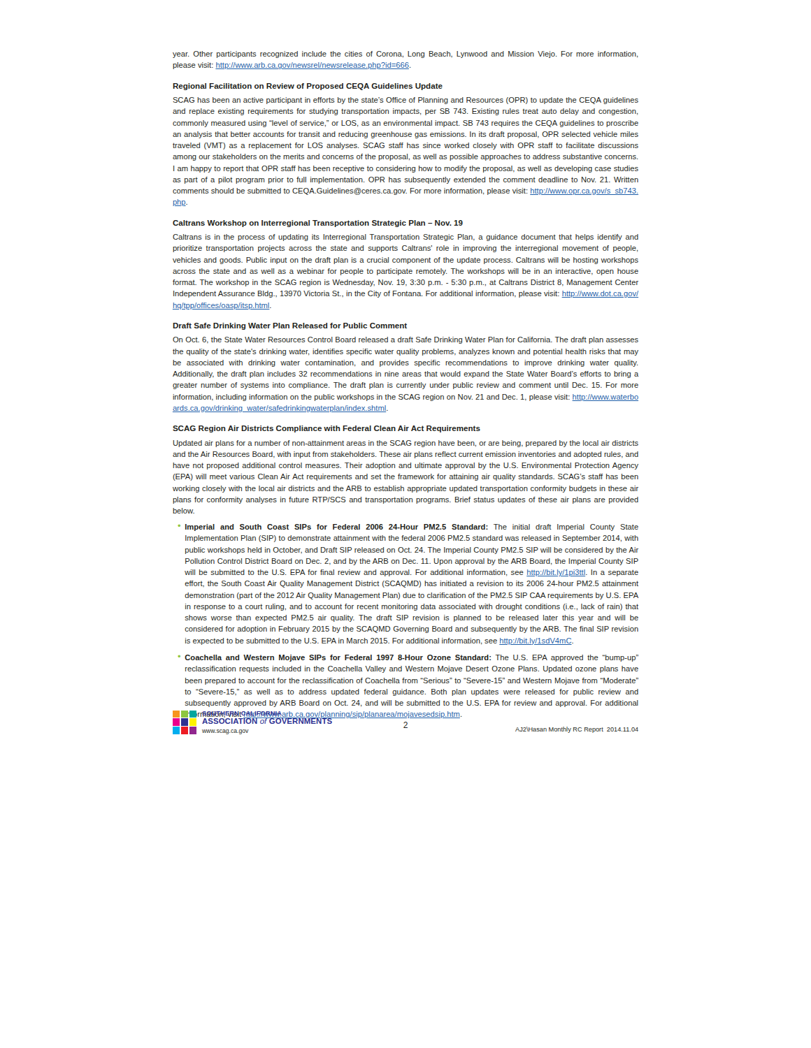year. Other participants recognized include the cities of Corona, Long Beach, Lynwood and Mission Viejo. For more information, please visit: http://www.arb.ca.gov/newsrel/newsrelease.php?id=666.
Regional Facilitation on Review of Proposed CEQA Guidelines Update
SCAG has been an active participant in efforts by the state’s Office of Planning and Resources (OPR) to update the CEQA guidelines and replace existing requirements for studying transportation impacts, per SB 743. Existing rules treat auto delay and congestion, commonly measured using “level of service,” or LOS, as an environmental impact. SB 743 requires the CEQA guidelines to proscribe an analysis that better accounts for transit and reducing greenhouse gas emissions. In its draft proposal, OPR selected vehicle miles traveled (VMT) as a replacement for LOS analyses. SCAG staff has since worked closely with OPR staff to facilitate discussions among our stakeholders on the merits and concerns of the proposal, as well as possible approaches to address substantive concerns. I am happy to report that OPR staff has been receptive to considering how to modify the proposal, as well as developing case studies as part of a pilot program prior to full implementation. OPR has subsequently extended the comment deadline to Nov. 21. Written comments should be submitted to CEQA.Guidelines@ceres.ca.gov. For more information, please visit: http://www.opr.ca.gov/s_sb743.php.
Caltrans Workshop on Interregional Transportation Strategic Plan – Nov. 19
Caltrans is in the process of updating its Interregional Transportation Strategic Plan, a guidance document that helps identify and prioritize transportation projects across the state and supports Caltrans' role in improving the interregional movement of people, vehicles and goods. Public input on the draft plan is a crucial component of the update process. Caltrans will be hosting workshops across the state and as well as a webinar for people to participate remotely. The workshops will be in an interactive, open house format. The workshop in the SCAG region is Wednesday, Nov. 19, 3:30 p.m. - 5:30 p.m., at Caltrans District 8, Management Center Independent Assurance Bldg., 13970 Victoria St., in the City of Fontana. For additional information, please visit: http://www.dot.ca.gov/hq/tpp/offices/oasp/itsp.html.
Draft Safe Drinking Water Plan Released for Public Comment
On Oct. 6, the State Water Resources Control Board released a draft Safe Drinking Water Plan for California. The draft plan assesses the quality of the state's drinking water, identifies specific water quality problems, analyzes known and potential health risks that may be associated with drinking water contamination, and provides specific recommendations to improve drinking water quality. Additionally, the draft plan includes 32 recommendations in nine areas that would expand the State Water Board’s efforts to bring a greater number of systems into compliance. The draft plan is currently under public review and comment until Dec. 15. For more information, including information on the public workshops in the SCAG region on Nov. 21 and Dec. 1, please visit: http://www.waterboards.ca.gov/drinking_water/safedrinkingwaterplan/index.shtml.
SCAG Region Air Districts Compliance with Federal Clean Air Act Requirements
Updated air plans for a number of non-attainment areas in the SCAG region have been, or are being, prepared by the local air districts and the Air Resources Board, with input from stakeholders. These air plans reflect current emission inventories and adopted rules, and have not proposed additional control measures. Their adoption and ultimate approval by the U.S. Environmental Protection Agency (EPA) will meet various Clean Air Act requirements and set the framework for attaining air quality standards. SCAG’s staff has been working closely with the local air districts and the ARB to establish appropriate updated transportation conformity budgets in these air plans for conformity analyses in future RTP/SCS and transportation programs. Brief status updates of these air plans are provided below.
Imperial and South Coast SIPs for Federal 2006 24-Hour PM2.5 Standard: The initial draft Imperial County State Implementation Plan (SIP) to demonstrate attainment with the federal 2006 PM2.5 standard was released in September 2014, with public workshops held in October, and Draft SIP released on Oct. 24. The Imperial County PM2.5 SIP will be considered by the Air Pollution Control District Board on Dec. 2, and by the ARB on Dec. 11. Upon approval by the ARB Board, the Imperial County SIP will be submitted to the U.S. EPA for final review and approval. For additional information, see http://bit.ly/1pi3ttl. In a separate effort, the South Coast Air Quality Management District (SCAQMD) has initiated a revision to its 2006 24-hour PM2.5 attainment demonstration (part of the 2012 Air Quality Management Plan) due to clarification of the PM2.5 SIP CAA requirements by U.S. EPA in response to a court ruling, and to account for recent monitoring data associated with drought conditions (i.e., lack of rain) that shows worse than expected PM2.5 air quality. The draft SIP revision is planned to be released later this year and will be considered for adoption in February 2015 by the SCAQMD Governing Board and subsequently by the ARB. The final SIP revision is expected to be submitted to the U.S. EPA in March 2015. For additional information, see http://bit.ly/1sdV4mC.
Coachella and Western Mojave SIPs for Federal 1997 8-Hour Ozone Standard: The U.S. EPA approved the “bump-up” reclassification requests included in the Coachella Valley and Western Mojave Desert Ozone Plans. Updated ozone plans have been prepared to account for the reclassification of Coachella from “Serious” to “Severe-15” and Western Mojave from “Moderate” to “Severe-15,” as well as to address updated federal guidance. Both plan updates were released for public review and subsequently approved by ARB Board on Oct. 24, and will be submitted to the U.S. EPA for review and approval. For additional information, visit http://www.arb.ca.gov/planning/sip/planarea/mojavesedsip.htm.
2
SOUTHERN CALIFORNIA
ASSOCIATION of GOVERNMENTS
www.scag.ca.gov
AJ2\Hasan Monthly RC Report 2014.11.04